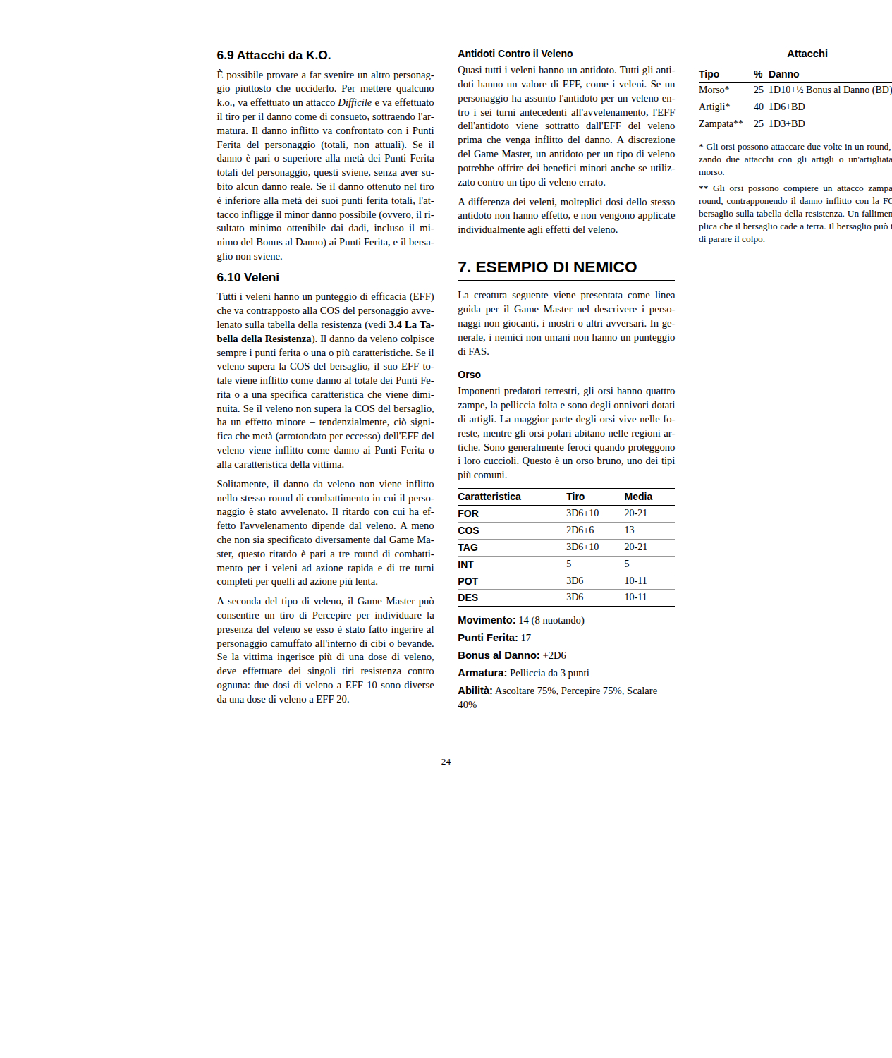6.9 Attacchi da K.O.
È possibile provare a far svenire un altro personaggio piuttosto che ucciderlo. Per mettere qualcuno k.o., va effettuato un attacco Difficile e va effettuato il tiro per il danno come di consueto, sottraendo l'armatura. Il danno inflitto va confrontato con i Punti Ferita del personaggio (totali, non attuali). Se il danno è pari o superiore alla metà dei Punti Ferita totali del personaggio, questi sviene, senza aver subito alcun danno reale. Se il danno ottenuto nel tiro è inferiore alla metà dei suoi punti ferita totali, l'attacco infligge il minor danno possibile (ovvero, il risultato minimo ottenibile dai dadi, incluso il minimo del Bonus al Danno) ai Punti Ferita, e il bersaglio non sviene.
6.10 Veleni
Tutti i veleni hanno un punteggio di efficacia (EFF) che va contrapposto alla COS del personaggio avvelenato sulla tabella della resistenza (vedi 3.4 La Tabella della Resistenza). Il danno da veleno colpisce sempre i punti ferita o una o più caratteristiche. Se il veleno supera la COS del bersaglio, il suo EFF totale viene inflitto come danno al totale dei Punti Ferita o a una specifica caratteristica che viene diminuita. Se il veleno non supera la COS del bersaglio, ha un effetto minore – tendenzialmente, ciò significa che metà (arrotondato per eccesso) dell'EFF del veleno viene inflitto come danno ai Punti Ferita o alla caratteristica della vittima.
Solitamente, il danno da veleno non viene inflitto nello stesso round di combattimento in cui il personaggio è stato avvelenato. Il ritardo con cui ha effetto l'avvelenamento dipende dal veleno. A meno che non sia specificato diversamente dal Game Master, questo ritardo è pari a tre round di combattimento per i veleni ad azione rapida e di tre turni completi per quelli ad azione più lenta.
A seconda del tipo di veleno, il Game Master può consentire un tiro di Percepire per individuare la presenza del veleno se esso è stato fatto ingerire al personaggio camuffato all'interno di cibi o bevande. Se la vittima ingerisce più di una dose di veleno, deve effettuare dei singoli tiri resistenza contro ognuna: due dosi di veleno a EFF 10 sono diverse da una dose di veleno a EFF 20.
Antidoti Contro il Veleno
Quasi tutti i veleni hanno un antidoto. Tutti gli antidoti hanno un valore di EFF, come i veleni. Se un personaggio ha assunto l'antidoto per un veleno entro i sei turni antecedenti all'avvelenamento, l'EFF dell'antidoto viene sottratto dall'EFF del veleno prima che venga inflitto del danno. A discrezione del Game Master, un antidoto per un tipo di veleno potrebbe offrire dei benefici minori anche se utilizzato contro un tipo di veleno errato.
A differenza dei veleni, molteplici dosi dello stesso antidoto non hanno effetto, e non vengono applicate individualmente agli effetti del veleno.
7. ESEMPIO DI NEMICO
La creatura seguente viene presentata come linea guida per il Game Master nel descrivere i personaggi non giocanti, i mostri o altri avversari. In generale, i nemici non umani non hanno un punteggio di FAS.
Orso
Imponenti predatori terrestri, gli orsi hanno quattro zampe, la pelliccia folta e sono degli onnivori dotati di artigli. La maggior parte degli orsi vive nelle foreste, mentre gli orsi polari abitano nelle regioni artiche. Sono generalmente feroci quando proteggono i loro cuccioli. Questo è un orso bruno, uno dei tipi più comuni.
| Caratteristica | Tiro | Media |
| --- | --- | --- |
| FOR | 3D6+10 | 20-21 |
| COS | 2D6+6 | 13 |
| TAG | 3D6+10 | 20-21 |
| INT | 5 | 5 |
| POT | 3D6 | 10-11 |
| DES | 3D6 | 10-11 |
Movimento: 14 (8 nuotando)
Punti Ferita: 17
Bonus al Danno: +2D6
Armatura: Pelliccia da 3 punti
Abilità: Ascoltare 75%, Percepire 75%, Scalare 40%
Attacchi
| Tipo | % | Danno |
| --- | --- | --- |
| Morso* | 25 | 1D10+½ Bonus al Danno (BD) |
| Artigli* | 40 | 1D6+BD |
| Zampata** | 25 | 1D3+BD |
* Gli orsi possono attaccare due volte in un round, utilizzando due attacchi con gli artigli o un'artigliata e un morso.
** Gli orsi possono compiere un attacco zampata per round, contrapponendo il danno inflitto con la FOR del bersaglio sulla tabella della resistenza. Un fallimento implica che il bersaglio cade a terra. Il bersaglio può tentare di parare il colpo.
24